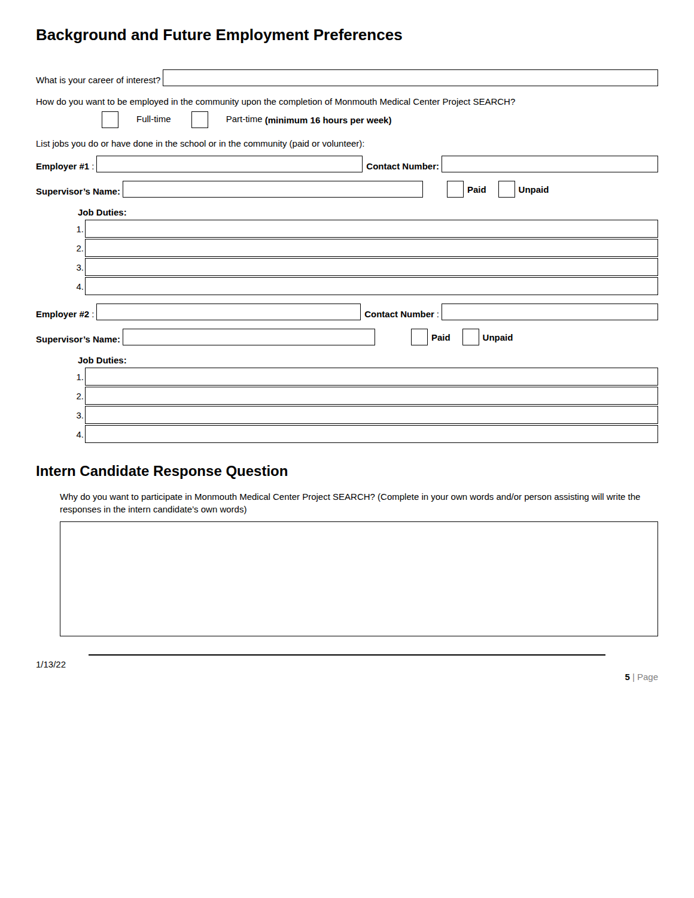Background and Future Employment Preferences
What is your career of interest?
How do you want to be employed in the community upon the completion of Monmouth Medical Center Project SEARCH?
Full-time Part-time (minimum 16 hours per week)
List jobs you do or have done in the school or in the community (paid or volunteer):
Employer #1: Contact Number:
Supervisor’s Name: Paid Unpaid
Job Duties:
1.
2.
3.
4.
Employer #2: Contact Number:
Supervisor’s Name: Paid Unpaid
Job Duties:
1.
2.
3.
4.
Intern Candidate Response Question
Why do you want to participate in Monmouth Medical Center Project SEARCH? (Complete in your own words and/or person assisting will write the responses in the intern candidate’s own words)
1/13/22
5 | Page